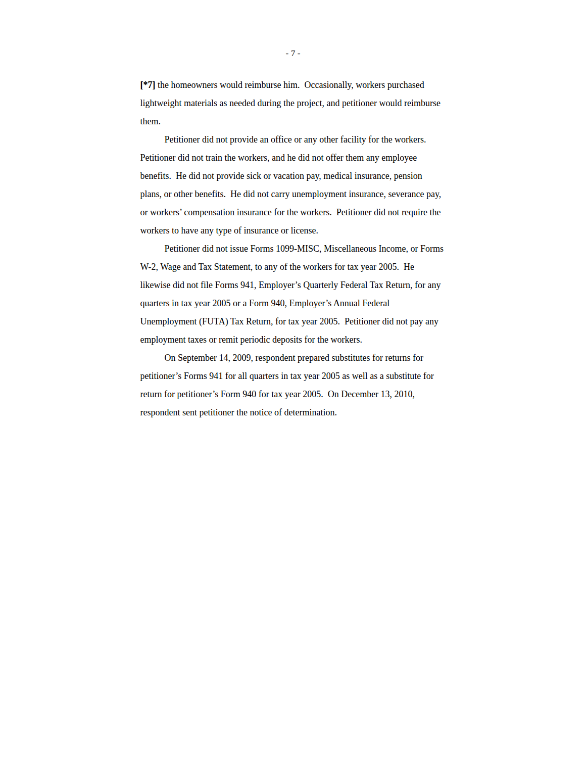- 7 -
[*7] the homeowners would reimburse him. Occasionally, workers purchased lightweight materials as needed during the project, and petitioner would reimburse them.
Petitioner did not provide an office or any other facility for the workers. Petitioner did not train the workers, and he did not offer them any employee benefits. He did not provide sick or vacation pay, medical insurance, pension plans, or other benefits. He did not carry unemployment insurance, severance pay, or workers’ compensation insurance for the workers. Petitioner did not require the workers to have any type of insurance or license.
Petitioner did not issue Forms 1099-MISC, Miscellaneous Income, or Forms W-2, Wage and Tax Statement, to any of the workers for tax year 2005. He likewise did not file Forms 941, Employer’s Quarterly Federal Tax Return, for any quarters in tax year 2005 or a Form 940, Employer’s Annual Federal Unemployment (FUTA) Tax Return, for tax year 2005. Petitioner did not pay any employment taxes or remit periodic deposits for the workers.
On September 14, 2009, respondent prepared substitutes for returns for petitioner’s Forms 941 for all quarters in tax year 2005 as well as a substitute for return for petitioner’s Form 940 for tax year 2005. On December 13, 2010, respondent sent petitioner the notice of determination.